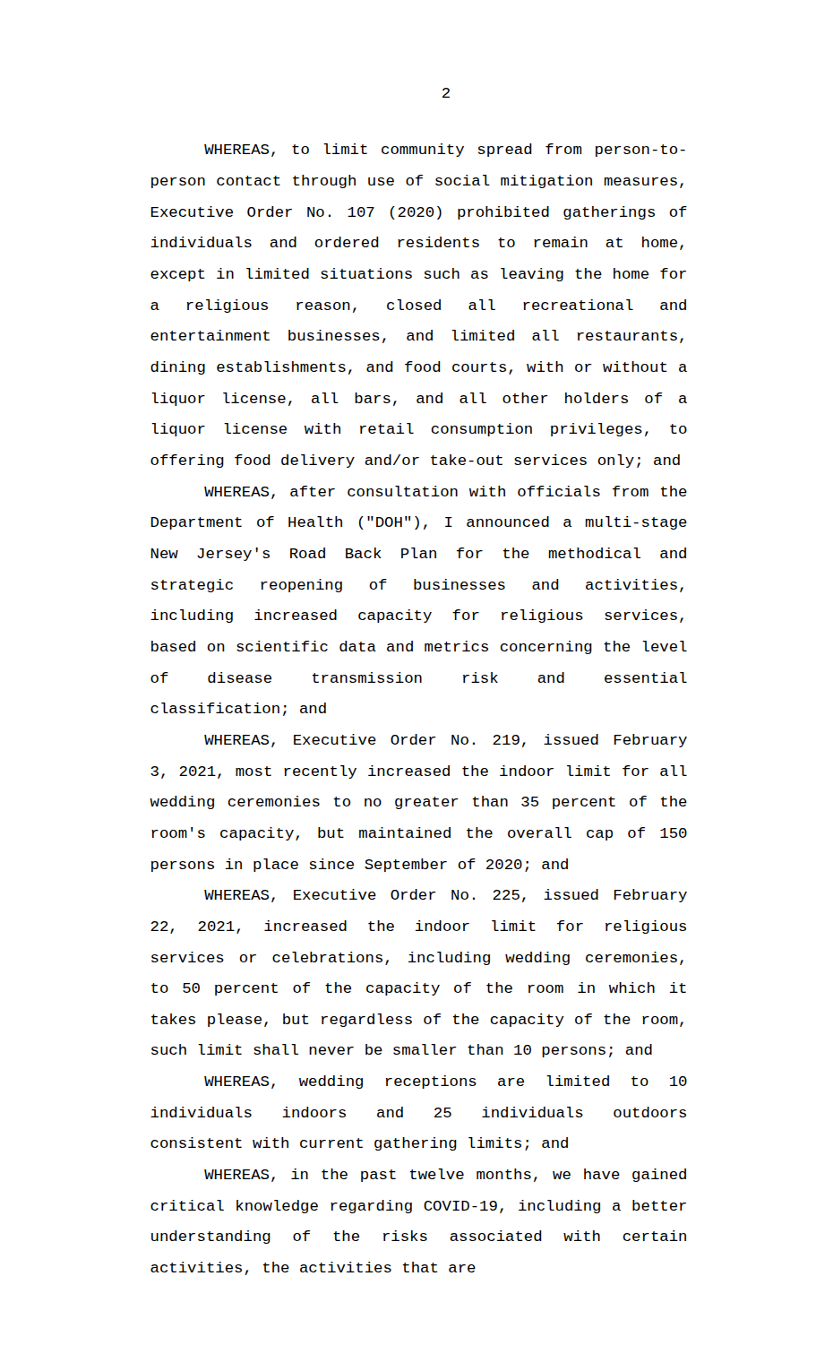2
WHEREAS, to limit community spread from person-to-person contact through use of social mitigation measures, Executive Order No. 107 (2020) prohibited gatherings of individuals and ordered residents to remain at home, except in limited situations such as leaving the home for a religious reason, closed all recreational and entertainment businesses, and limited all restaurants, dining establishments, and food courts, with or without a liquor license, all bars, and all other holders of a liquor license with retail consumption privileges, to offering food delivery and/or take-out services only; and
WHEREAS, after consultation with officials from the Department of Health ("DOH"), I announced a multi-stage New Jersey's Road Back Plan for the methodical and strategic reopening of businesses and activities, including increased capacity for religious services, based on scientific data and metrics concerning the level of disease transmission risk and essential classification; and
WHEREAS, Executive Order No. 219, issued February 3, 2021, most recently increased the indoor limit for all wedding ceremonies to no greater than 35 percent of the room's capacity, but maintained the overall cap of 150 persons in place since September of 2020; and
WHEREAS, Executive Order No. 225, issued February 22, 2021, increased the indoor limit for religious services or celebrations, including wedding ceremonies, to 50 percent of the capacity of the room in which it takes please, but regardless of the capacity of the room, such limit shall never be smaller than 10 persons; and
WHEREAS, wedding receptions are limited to 10 individuals indoors and 25 individuals outdoors consistent with current gathering limits; and
WHEREAS, in the past twelve months, we have gained critical knowledge regarding COVID-19, including a better understanding of the risks associated with certain activities, the activities that are